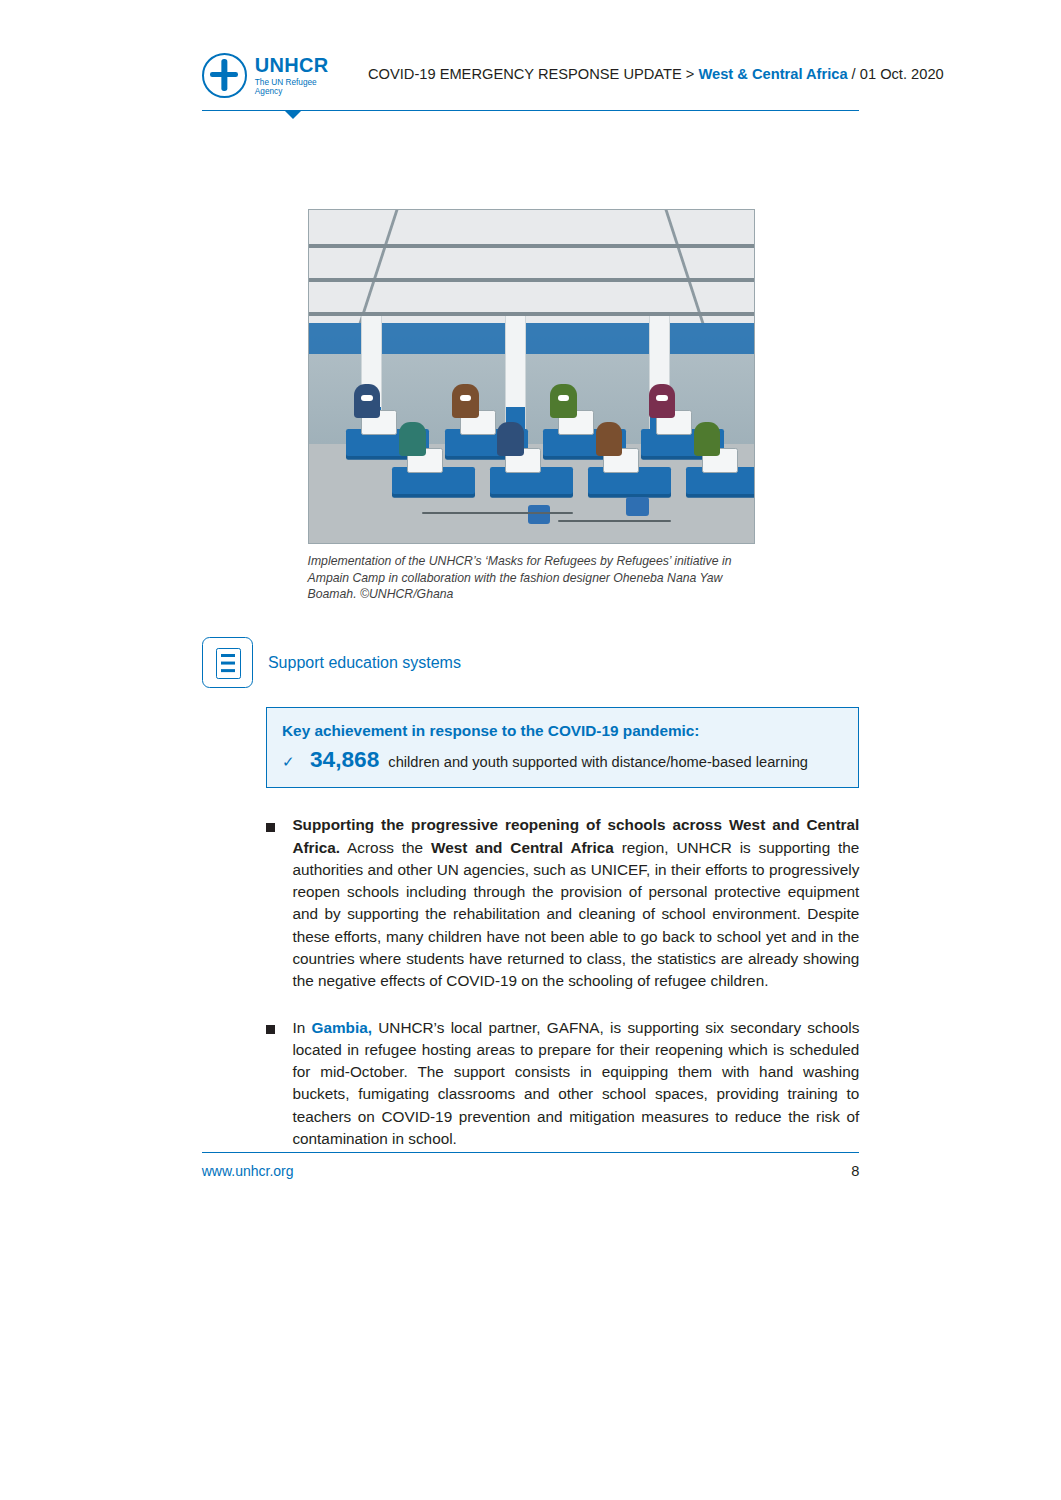UNHCR
The UN Refugee Agency
COVID-19 EMERGENCY RESPONSE UPDATE > West & Central Africa / 01 Oct. 2020
Implementation of the UNHCR’s ‘Masks for Refugees by Refugees’ initiative in Ampain Camp in collaboration with the fashion designer Oheneba Nana Yaw Boamah. ©UNHCR/Ghana
Support education systems
Key achievement in response to the COVID-19 pandemic:
✓
34,868
children and youth supported with distance/home-based learning
Supporting the progressive reopening of schools across West and Central Africa. Across the West and Central Africa region, UNHCR is supporting the authorities and other UN agencies, such as UNICEF, in their efforts to progressively reopen schools including through the provision of personal protective equipment and by supporting the rehabilitation and cleaning of school environment. Despite these efforts, many children have not been able to go back to school yet and in the countries where students have returned to class, the statistics are already showing the negative effects of COVID-19 on the schooling of refugee children.
In Gambia, UNHCR’s local partner, GAFNA, is supporting six secondary schools located in refugee hosting areas to prepare for their reopening which is scheduled for mid-October. The support consists in equipping them with hand washing buckets, fumigating classrooms and other school spaces, providing training to teachers on COVID-19 prevention and mitigation measures to reduce the risk of contamination in school.
www.unhcr.org
8